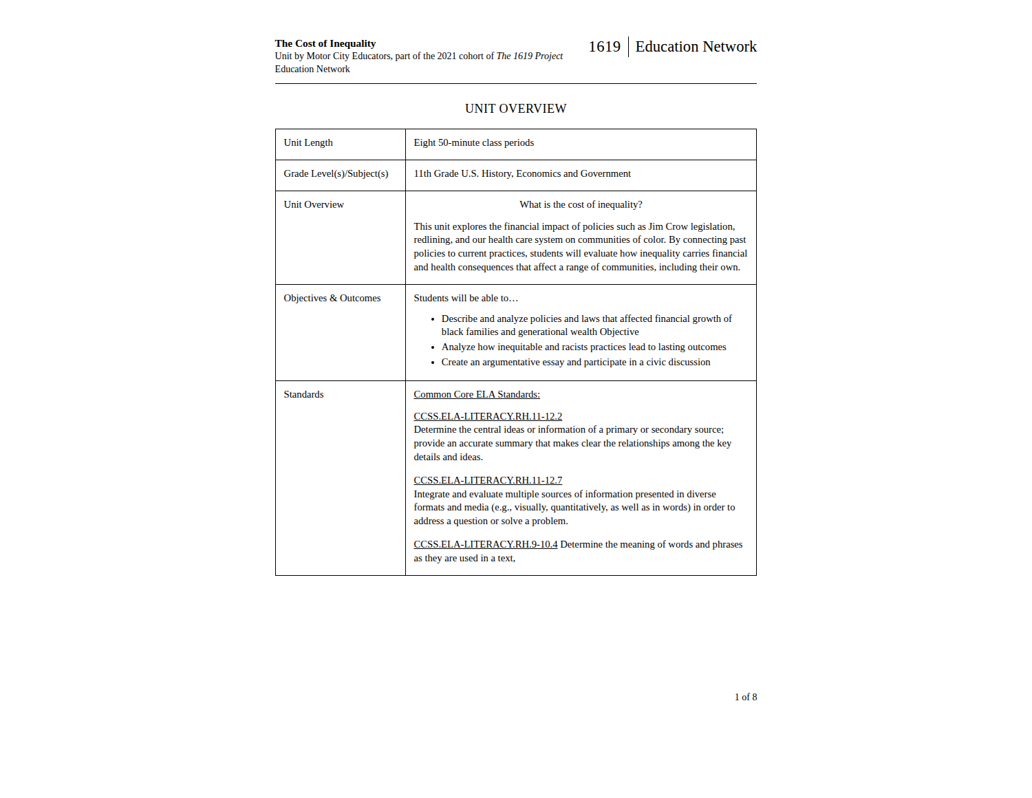The Cost of Inequality
Unit by Motor City Educators, part of the 2021 cohort of The 1619 Project Education Network
1619 Education Network
UNIT OVERVIEW
| Unit Length | Eight 50-minute class periods |
| Grade Level(s)/Subject(s) | 11th Grade U.S. History, Economics and Government |
| Unit Overview | What is the cost of inequality? This unit explores the financial impact of policies such as Jim Crow legislation, redlining, and our health care system on communities of color. By connecting past policies to current practices, students will evaluate how inequality carries financial and health consequences that affect a range of communities, including their own. |
| Objectives & Outcomes | Students will be able to… Describe and analyze policies and laws that affected financial growth of black families and generational wealth Objective Analyze how inequitable and racists practices lead to lasting outcomes Create an argumentative essay and participate in a civic discussion |
| Standards | Common Core ELA Standards: CCSS.ELA-LITERACY.RH.11-12.2 Determine the central ideas or information of a primary or secondary source; provide an accurate summary that makes clear the relationships among the key details and ideas. CCSS.ELA-LITERACY.RH.11-12.7 Integrate and evaluate multiple sources of information presented in diverse formats and media (e.g., visually, quantitatively, as well as in words) in order to address a question or solve a problem. CCSS.ELA-LITERACY.RH.9-10.4 Determine the meaning of words and phrases as they are used in a text, |
1 of 8